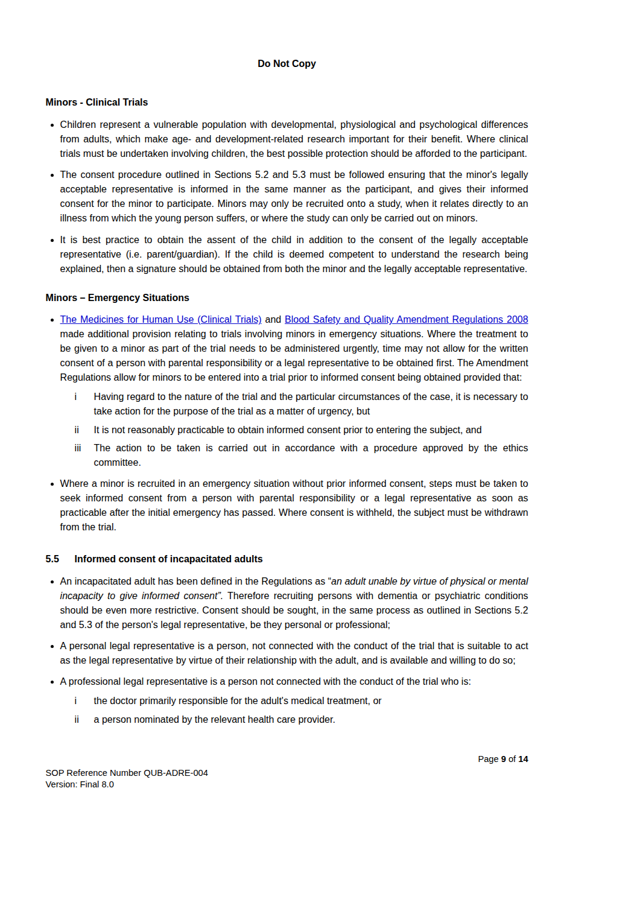Do Not Copy
Minors - Clinical Trials
Children represent a vulnerable population with developmental, physiological and psychological differences from adults, which make age- and development-related research important for their benefit. Where clinical trials must be undertaken involving children, the best possible protection should be afforded to the participant.
The consent procedure outlined in Sections 5.2 and 5.3 must be followed ensuring that the minor's legally acceptable representative is informed in the same manner as the participant, and gives their informed consent for the minor to participate. Minors may only be recruited onto a study, when it relates directly to an illness from which the young person suffers, or where the study can only be carried out on minors.
It is best practice to obtain the assent of the child in addition to the consent of the legally acceptable representative (i.e. parent/guardian). If the child is deemed competent to understand the research being explained, then a signature should be obtained from both the minor and the legally acceptable representative.
Minors – Emergency Situations
The Medicines for Human Use (Clinical Trials) and Blood Safety and Quality Amendment Regulations 2008 made additional provision relating to trials involving minors in emergency situations. Where the treatment to be given to a minor as part of the trial needs to be administered urgently, time may not allow for the written consent of a person with parental responsibility or a legal representative to be obtained first. The Amendment Regulations allow for minors to be entered into a trial prior to informed consent being obtained provided that:
Having regard to the nature of the trial and the particular circumstances of the case, it is necessary to take action for the purpose of the trial as a matter of urgency, but
It is not reasonably practicable to obtain informed consent prior to entering the subject, and
The action to be taken is carried out in accordance with a procedure approved by the ethics committee.
Where a minor is recruited in an emergency situation without prior informed consent, steps must be taken to seek informed consent from a person with parental responsibility or a legal representative as soon as practicable after the initial emergency has passed. Where consent is withheld, the subject must be withdrawn from the trial.
5.5 Informed consent of incapacitated adults
An incapacitated adult has been defined in the Regulations as “an adult unable by virtue of physical or mental incapacity to give informed consent”. Therefore recruiting persons with dementia or psychiatric conditions should be even more restrictive. Consent should be sought, in the same process as outlined in Sections 5.2 and 5.3 of the person's legal representative, be they personal or professional;
A personal legal representative is a person, not connected with the conduct of the trial that is suitable to act as the legal representative by virtue of their relationship with the adult, and is available and willing to do so;
A professional legal representative is a person not connected with the conduct of the trial who is:
the doctor primarily responsible for the adult's medical treatment, or
a person nominated by the relevant health care provider.
Page 9 of 14
SOP Reference Number QUB-ADRE-004
Version: Final 8.0